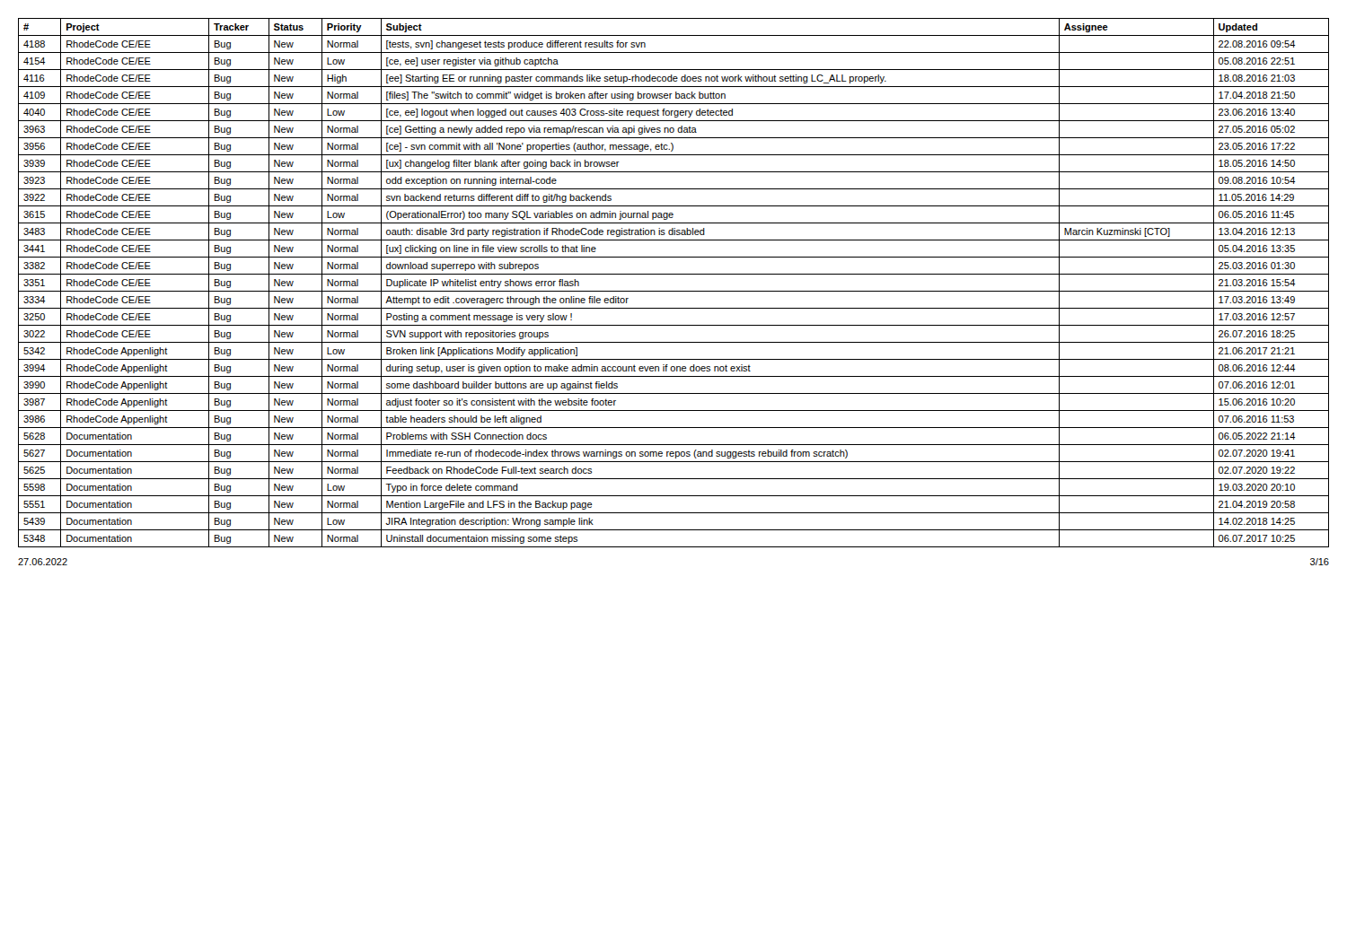| # | Project | Tracker | Status | Priority | Subject | Assignee | Updated |
| --- | --- | --- | --- | --- | --- | --- | --- |
| 4188 | RhodeCode CE/EE | Bug | New | Normal | [tests, svn] changeset tests produce different results for svn | | 22.08.2016 09:54 |
| 4154 | RhodeCode CE/EE | Bug | New | Low | [ce, ee] user register via github captcha | | 05.08.2016 22:51 |
| 4116 | RhodeCode CE/EE | Bug | New | High | [ee] Starting EE or running paster commands like setup-rhodecode does not work without setting LC_ALL properly. | | 18.08.2016 21:03 |
| 4109 | RhodeCode CE/EE | Bug | New | Normal | [files] The "switch to commit" widget is broken after using browser back button | | 17.04.2018 21:50 |
| 4040 | RhodeCode CE/EE | Bug | New | Low | [ce, ee] logout when logged out causes 403 Cross-site request forgery detected | | 23.06.2016 13:40 |
| 3963 | RhodeCode CE/EE | Bug | New | Normal | [ce] Getting a newly added repo via remap/rescan via api gives no data | | 27.05.2016 05:02 |
| 3956 | RhodeCode CE/EE | Bug | New | Normal | [ce] - svn commit with all 'None' properties (author, message, etc.) | | 23.05.2016 17:22 |
| 3939 | RhodeCode CE/EE | Bug | New | Normal | [ux] changelog filter blank after going back in browser | | 18.05.2016 14:50 |
| 3923 | RhodeCode CE/EE | Bug | New | Normal | odd exception on running internal-code | | 09.08.2016 10:54 |
| 3922 | RhodeCode CE/EE | Bug | New | Normal | svn backend returns different diff to git/hg backends | | 11.05.2016 14:29 |
| 3615 | RhodeCode CE/EE | Bug | New | Low | (OperationalError) too many SQL variables on admin journal page | | 06.05.2016 11:45 |
| 3483 | RhodeCode CE/EE | Bug | New | Normal | oauth: disable 3rd party registration if RhodeCode registration is disabled | Marcin Kuzminski [CTO] | 13.04.2016 12:13 |
| 3441 | RhodeCode CE/EE | Bug | New | Normal | [ux] clicking on line in file view scrolls to that line | | 05.04.2016 13:35 |
| 3382 | RhodeCode CE/EE | Bug | New | Normal | download superrepo with subrepos | | 25.03.2016 01:30 |
| 3351 | RhodeCode CE/EE | Bug | New | Normal | Duplicate IP whitelist entry shows error flash | | 21.03.2016 15:54 |
| 3334 | RhodeCode CE/EE | Bug | New | Normal | Attempt to edit .coveragerc through the online file editor | | 17.03.2016 13:49 |
| 3250 | RhodeCode CE/EE | Bug | New | Normal | Posting a comment message is very slow ! | | 17.03.2016 12:57 |
| 3022 | RhodeCode CE/EE | Bug | New | Normal | SVN support with repositories groups | | 26.07.2016 18:25 |
| 5342 | RhodeCode Appenlight | Bug | New | Low | Broken link [Applications Modify application] | | 21.06.2017 21:21 |
| 3994 | RhodeCode Appenlight | Bug | New | Normal | during setup, user is given option to make admin account even if one does not exist | | 08.06.2016 12:44 |
| 3990 | RhodeCode Appenlight | Bug | New | Normal | some dashboard builder buttons are up against fields | | 07.06.2016 12:01 |
| 3987 | RhodeCode Appenlight | Bug | New | Normal | adjust footer so it's consistent with the website footer | | 15.06.2016 10:20 |
| 3986 | RhodeCode Appenlight | Bug | New | Normal | table headers should be left aligned | | 07.06.2016 11:53 |
| 5628 | Documentation | Bug | New | Normal | Problems with SSH Connection docs | | 06.05.2022 21:14 |
| 5627 | Documentation | Bug | New | Normal | Immediate re-run of rhodecode-index throws warnings on some repos (and suggests rebuild from scratch) | | 02.07.2020 19:41 |
| 5625 | Documentation | Bug | New | Normal | Feedback on RhodeCode Full-text search docs | | 02.07.2020 19:22 |
| 5598 | Documentation | Bug | New | Low | Typo in force delete command | | 19.03.2020 20:10 |
| 5551 | Documentation | Bug | New | Normal | Mention LargeFile and LFS in the Backup page | | 21.04.2019 20:58 |
| 5439 | Documentation | Bug | New | Low | JIRA Integration description: Wrong sample link | | 14.02.2018 14:25 |
| 5348 | Documentation | Bug | New | Normal | Uninstall documentaion missing some steps | | 06.07.2017 10:25 |
27.06.2022 3/16